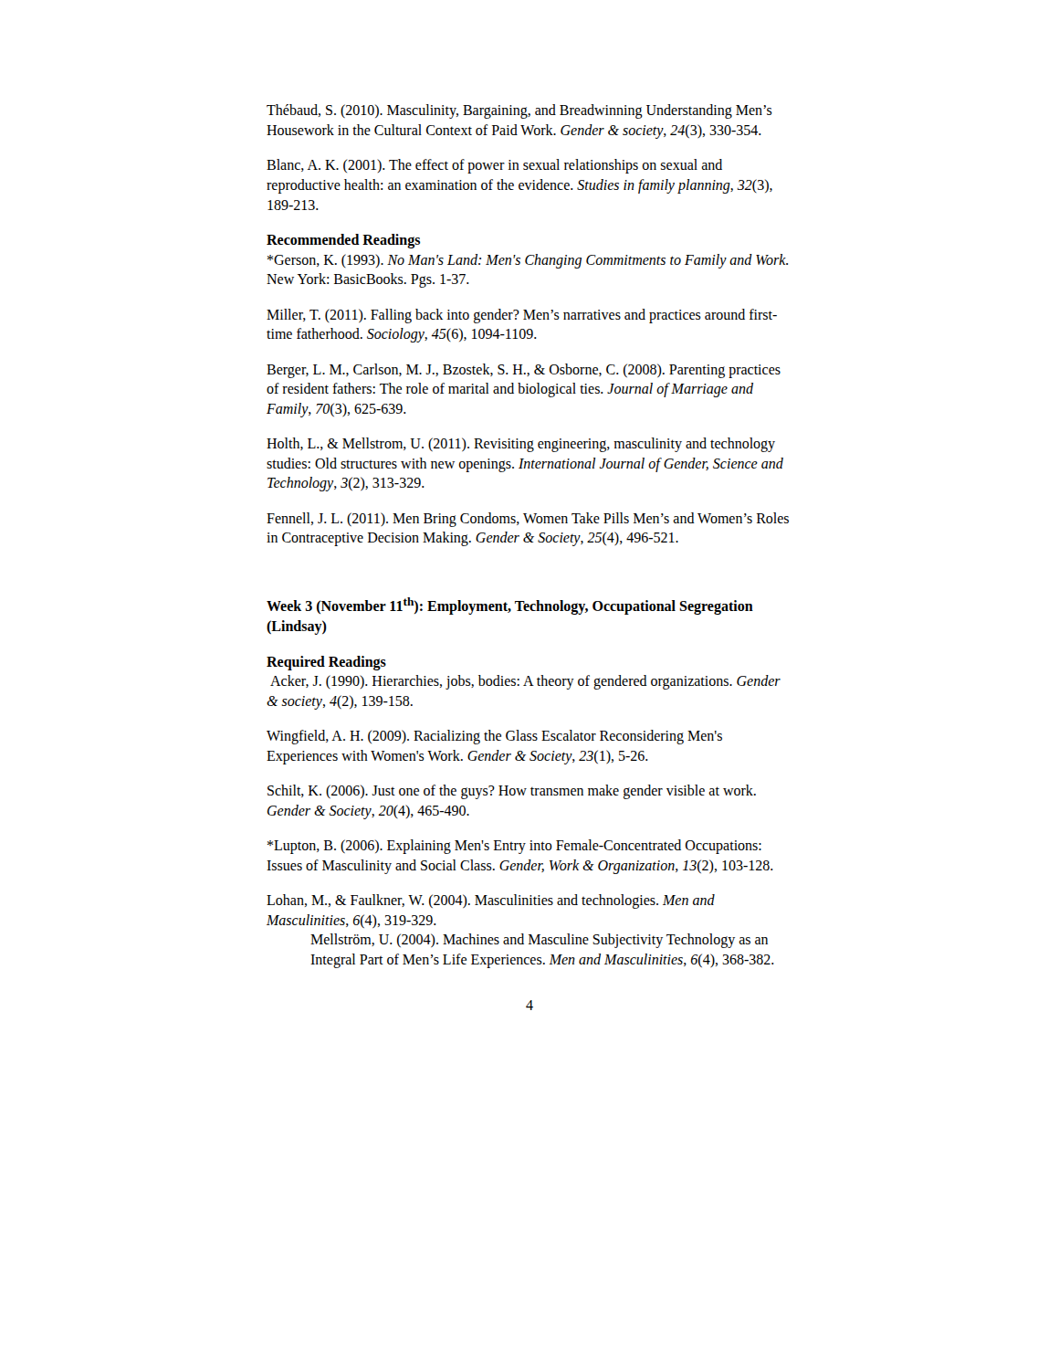Thébaud, S. (2010). Masculinity, Bargaining, and Breadwinning Understanding Men’s Housework in the Cultural Context of Paid Work. Gender & society, 24(3), 330-354.
Blanc, A. K. (2001). The effect of power in sexual relationships on sexual and reproductive health: an examination of the evidence. Studies in family planning, 32(3), 189-213.
Recommended Readings
*Gerson, K. (1993). No Man's Land: Men's Changing Commitments to Family and Work. New York: BasicBooks. Pgs. 1-37.
Miller, T. (2011). Falling back into gender? Men’s narratives and practices around first-time fatherhood. Sociology, 45(6), 1094-1109.
Berger, L. M., Carlson, M. J., Bzostek, S. H., & Osborne, C. (2008). Parenting practices of resident fathers: The role of marital and biological ties. Journal of Marriage and Family, 70(3), 625-639.
Holth, L., & Mellstrom, U. (2011). Revisiting engineering, masculinity and technology studies: Old structures with new openings. International Journal of Gender, Science and Technology, 3(2), 313-329.
Fennell, J. L. (2011). Men Bring Condoms, Women Take Pills Men’s and Women’s Roles in Contraceptive Decision Making. Gender & Society, 25(4), 496-521.
Week 3 (November 11th): Employment, Technology, Occupational Segregation (Lindsay)
Required Readings
Acker, J. (1990). Hierarchies, jobs, bodies: A theory of gendered organizations. Gender & society, 4(2), 139-158.
Wingfield, A. H. (2009). Racializing the Glass Escalator Reconsidering Men's Experiences with Women's Work. Gender & Society, 23(1), 5-26.
Schilt, K. (2006). Just one of the guys? How transmen make gender visible at work. Gender & Society, 20(4), 465-490.
*Lupton, B. (2006). Explaining Men's Entry into Female-Concentrated Occupations: Issues of Masculinity and Social Class. Gender, Work & Organization, 13(2), 103-128.
Lohan, M., & Faulkner, W. (2004). Masculinities and technologies. Men and Masculinities, 6(4), 319-329.
Mellström, U. (2004). Machines and Masculine Subjectivity Technology as an Integral Part of Men’s Life Experiences. Men and Masculinities, 6(4), 368-382.
4